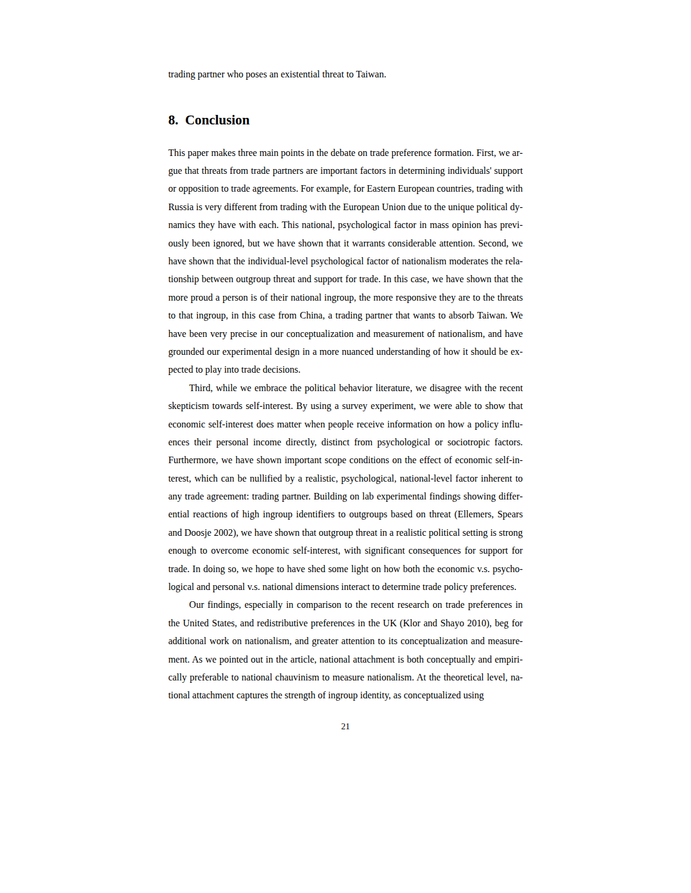trading partner who poses an existential threat to Taiwan.
8. Conclusion
This paper makes three main points in the debate on trade preference formation. First, we argue that threats from trade partners are important factors in determining individuals' support or opposition to trade agreements. For example, for Eastern European countries, trading with Russia is very different from trading with the European Union due to the unique political dynamics they have with each. This national, psychological factor in mass opinion has previously been ignored, but we have shown that it warrants considerable attention. Second, we have shown that the individual-level psychological factor of nationalism moderates the relationship between outgroup threat and support for trade. In this case, we have shown that the more proud a person is of their national ingroup, the more responsive they are to the threats to that ingroup, in this case from China, a trading partner that wants to absorb Taiwan. We have been very precise in our conceptualization and measurement of nationalism, and have grounded our experimental design in a more nuanced understanding of how it should be expected to play into trade decisions.
Third, while we embrace the political behavior literature, we disagree with the recent skepticism towards self-interest. By using a survey experiment, we were able to show that economic self-interest does matter when people receive information on how a policy influences their personal income directly, distinct from psychological or sociotropic factors. Furthermore, we have shown important scope conditions on the effect of economic self-interest, which can be nullified by a realistic, psychological, national-level factor inherent to any trade agreement: trading partner. Building on lab experimental findings showing differential reactions of high ingroup identifiers to outgroups based on threat (Ellemers, Spears and Doosje 2002), we have shown that outgroup threat in a realistic political setting is strong enough to overcome economic self-interest, with significant consequences for support for trade. In doing so, we hope to have shed some light on how both the economic v.s. psychological and personal v.s. national dimensions interact to determine trade policy preferences.
Our findings, especially in comparison to the recent research on trade preferences in the United States, and redistributive preferences in the UK (Klor and Shayo 2010), beg for additional work on nationalism, and greater attention to its conceptualization and measurement. As we pointed out in the article, national attachment is both conceptually and empirically preferable to national chauvinism to measure nationalism. At the theoretical level, national attachment captures the strength of ingroup identity, as conceptualized using
21